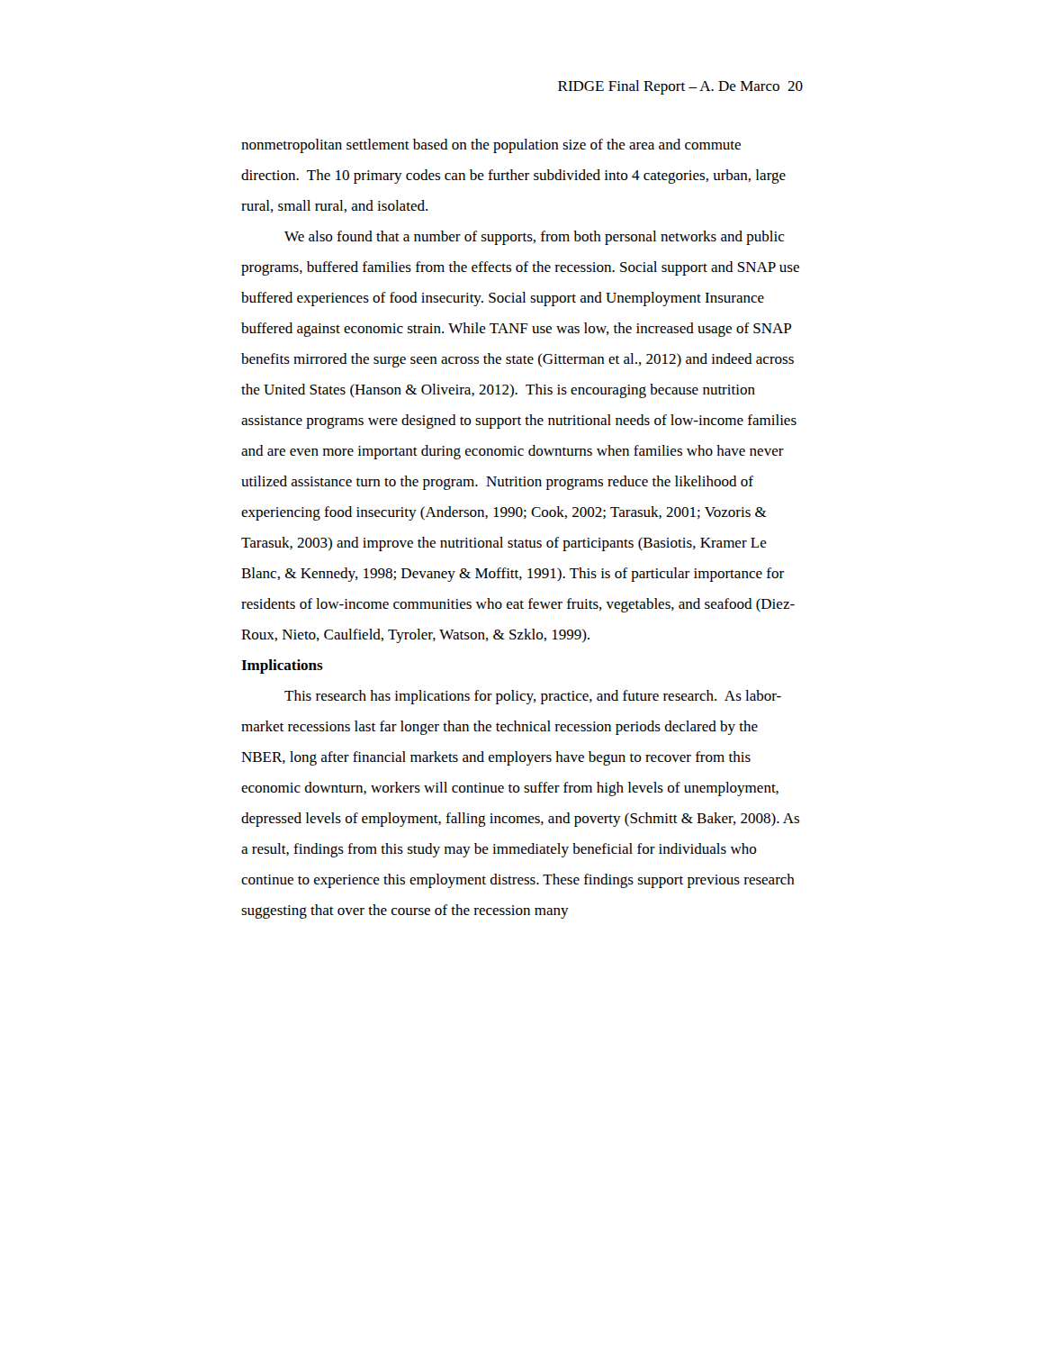RIDGE Final Report – A. De Marco 20
nonmetropolitan settlement based on the population size of the area and commute direction. The 10 primary codes can be further subdivided into 4 categories, urban, large rural, small rural, and isolated.
We also found that a number of supports, from both personal networks and public programs, buffered families from the effects of the recession. Social support and SNAP use buffered experiences of food insecurity. Social support and Unemployment Insurance buffered against economic strain. While TANF use was low, the increased usage of SNAP benefits mirrored the surge seen across the state (Gitterman et al., 2012) and indeed across the United States (Hanson & Oliveira, 2012). This is encouraging because nutrition assistance programs were designed to support the nutritional needs of low-income families and are even more important during economic downturns when families who have never utilized assistance turn to the program. Nutrition programs reduce the likelihood of experiencing food insecurity (Anderson, 1990; Cook, 2002; Tarasuk, 2001; Vozoris & Tarasuk, 2003) and improve the nutritional status of participants (Basiotis, Kramer Le Blanc, & Kennedy, 1998; Devaney & Moffitt, 1991). This is of particular importance for residents of low-income communities who eat fewer fruits, vegetables, and seafood (Diez-Roux, Nieto, Caulfield, Tyroler, Watson, & Szklo, 1999).
Implications
This research has implications for policy, practice, and future research. As labor-market recessions last far longer than the technical recession periods declared by the NBER, long after financial markets and employers have begun to recover from this economic downturn, workers will continue to suffer from high levels of unemployment, depressed levels of employment, falling incomes, and poverty (Schmitt & Baker, 2008). As a result, findings from this study may be immediately beneficial for individuals who continue to experience this employment distress. These findings support previous research suggesting that over the course of the recession many